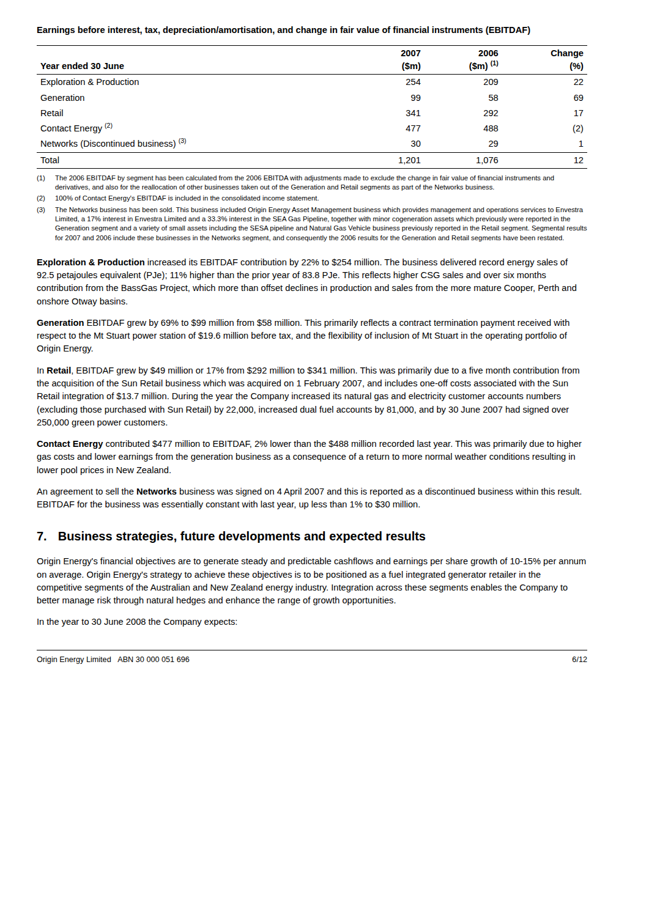Earnings before interest, tax, depreciation/amortisation, and change in fair value of financial instruments (EBITDAF)
| Year ended 30 June | 2007 ($m) | 2006 ($m) (1) | Change (%) |
| --- | --- | --- | --- |
| Exploration & Production | 254 | 209 | 22 |
| Generation | 99 | 58 | 69 |
| Retail | 341 | 292 | 17 |
| Contact Energy (2) | 477 | 488 | (2) |
| Networks (Discontinued business) (3) | 30 | 29 | 1 |
| Total | 1,201 | 1,076 | 12 |
The 2006 EBITDAF by segment has been calculated from the 2006 EBITDA with adjustments made to exclude the change in fair value of financial instruments and derivatives, and also for the reallocation of other businesses taken out of the Generation and Retail segments as part of the Networks business.
100% of Contact Energy's EBITDAF is included in the consolidated income statement.
The Networks business has been sold. This business included Origin Energy Asset Management business which provides management and operations services to Envestra Limited, a 17% interest in Envestra Limited and a 33.3% interest in the SEA Gas Pipeline, together with minor cogeneration assets which previously were reported in the Generation segment and a variety of small assets including the SESA pipeline and Natural Gas Vehicle business previously reported in the Retail segment. Segmental results for 2007 and 2006 include these businesses in the Networks segment, and consequently the 2006 results for the Generation and Retail segments have been restated.
Exploration & Production increased its EBITDAF contribution by 22% to $254 million. The business delivered record energy sales of 92.5 petajoules equivalent (PJe); 11% higher than the prior year of 83.8 PJe. This reflects higher CSG sales and over six months contribution from the BassGas Project, which more than offset declines in production and sales from the more mature Cooper, Perth and onshore Otway basins.
Generation EBITDAF grew by 69% to $99 million from $58 million. This primarily reflects a contract termination payment received with respect to the Mt Stuart power station of $19.6 million before tax, and the flexibility of inclusion of Mt Stuart in the operating portfolio of Origin Energy.
In Retail, EBITDAF grew by $49 million or 17% from $292 million to $341 million. This was primarily due to a five month contribution from the acquisition of the Sun Retail business which was acquired on 1 February 2007, and includes one-off costs associated with the Sun Retail integration of $13.7 million. During the year the Company increased its natural gas and electricity customer accounts numbers (excluding those purchased with Sun Retail) by 22,000, increased dual fuel accounts by 81,000, and by 30 June 2007 had signed over 250,000 green power customers.
Contact Energy contributed $477 million to EBITDAF, 2% lower than the $488 million recorded last year. This was primarily due to higher gas costs and lower earnings from the generation business as a consequence of a return to more normal weather conditions resulting in lower pool prices in New Zealand.
An agreement to sell the Networks business was signed on 4 April 2007 and this is reported as a discontinued business within this result. EBITDAF for the business was essentially constant with last year, up less than 1% to $30 million.
7. Business strategies, future developments and expected results
Origin Energy's financial objectives are to generate steady and predictable cashflows and earnings per share growth of 10-15% per annum on average. Origin Energy's strategy to achieve these objectives is to be positioned as a fuel integrated generator retailer in the competitive segments of the Australian and New Zealand energy industry. Integration across these segments enables the Company to better manage risk through natural hedges and enhance the range of growth opportunities.
In the year to 30 June 2008 the Company expects:
Origin Energy Limited ABN 30 000 051 696 6/12